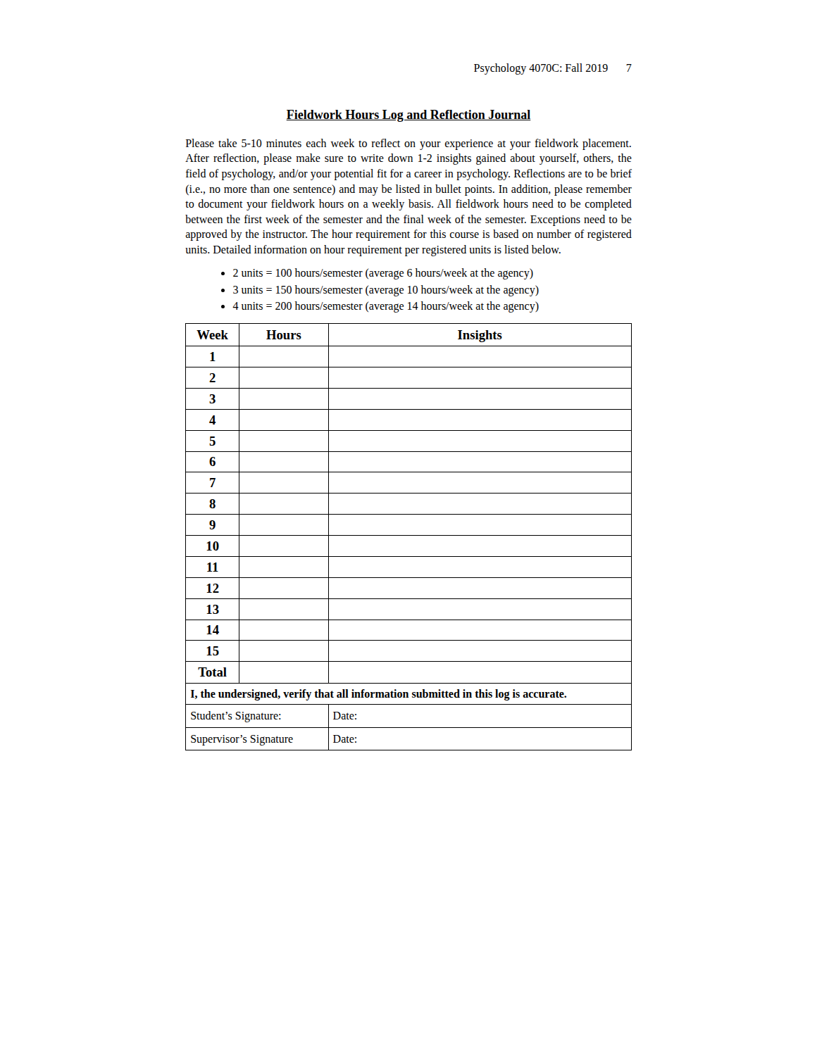Psychology 4070C: Fall 20197
Fieldwork Hours Log and Reflection Journal
Please take 5-10 minutes each week to reflect on your experience at your fieldwork placement. After reflection, please make sure to write down 1-2 insights gained about yourself, others, the field of psychology, and/or your potential fit for a career in psychology. Reflections are to be brief (i.e., no more than one sentence) and may be listed in bullet points. In addition, please remember to document your fieldwork hours on a weekly basis. All fieldwork hours need to be completed between the first week of the semester and the final week of the semester. Exceptions need to be approved by the instructor. The hour requirement for this course is based on number of registered units. Detailed information on hour requirement per registered units is listed below.
2 units = 100 hours/semester (average 6 hours/week at the agency)
3 units = 150 hours/semester (average 10 hours/week at the agency)
4 units = 200 hours/semester (average 14 hours/week at the agency)
| Week | Hours | Insights |
| --- | --- | --- |
| 1 | | |
| 2 | | |
| 3 | | |
| 4 | | |
| 5 | | |
| 6 | | |
| 7 | | |
| 8 | | |
| 9 | | |
| 10 | | |
| 11 | | |
| 12 | | |
| 13 | | |
| 14 | | |
| 15 | | |
| Total | | |
| I, the undersigned, verify that all information submitted in this log is accurate. |
| Student’s Signature: | Date: |
| Supervisor’s Signature | Date: |